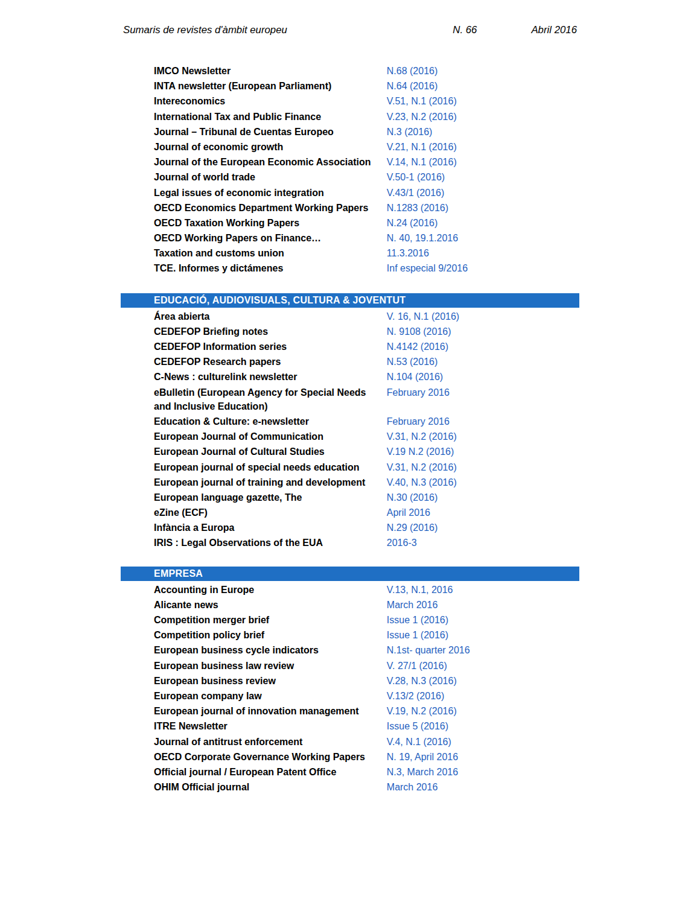Sumaris de revistes d'àmbit europeu N. 66 Abril 2016
| IMCO Newsletter | N.68 (2016) |
| INTA newsletter (European Parliament) | N.64 (2016) |
| Intereconomics | V.51, N.1 (2016) |
| International Tax and Public Finance | V.23, N.2 (2016) |
| Journal – Tribunal de Cuentas Europeo | N.3 (2016) |
| Journal of economic growth | V.21, N.1 (2016) |
| Journal of the European Economic Association | V.14, N.1 (2016) |
| Journal of world trade | V.50-1 (2016) |
| Legal issues of economic integration | V.43/1 (2016) |
| OECD Economics Department Working Papers | N.1283 (2016) |
| OECD Taxation Working Papers | N.24 (2016) |
| OECD Working Papers on Finance… | N. 40, 19.1.2016 |
| Taxation and customs union | 11.3.2016 |
| TCE. Informes y dictámenes | Inf especial 9/2016 |
EDUCACIÓ, AUDIOVISUALS, CULTURA & JOVENTUT
| Área abierta | V. 16, N.1 (2016) |
| CEDEFOP Briefing notes | N. 9108 (2016) |
| CEDEFOP Information series | N.4142 (2016) |
| CEDEFOP Research papers | N.53 (2016) |
| C-News : culturelink newsletter | N.104 (2016) |
| eBulletin (European Agency for Special Needs and Inclusive Education) | February 2016 |
| Education & Culture: e-newsletter | February 2016 |
| European Journal of Communication | V.31, N.2 (2016) |
| European Journal of Cultural Studies | V.19 N.2 (2016) |
| European journal of special needs education | V.31, N.2 (2016) |
| European journal of training and development | V.40, N.3 (2016) |
| European language gazette, The | N.30 (2016) |
| eZine (ECF) | April 2016 |
| Infància a Europa | N.29 (2016) |
| IRIS : Legal Observations of the EUA | 2016-3 |
EMPRESA
| Accounting in Europe | V.13, N.1, 2016 |
| Alicante news | March 2016 |
| Competition merger brief | Issue 1 (2016) |
| Competition policy brief | Issue 1 (2016) |
| European business cycle indicators | N.1st- quarter 2016 |
| European business law review | V. 27/1 (2016) |
| European business review | V.28, N.3 (2016) |
| European company law | V.13/2 (2016) |
| European journal of innovation management | V.19, N.2 (2016) |
| ITRE Newsletter | Issue 5 (2016) |
| Journal of antitrust enforcement | V.4, N.1 (2016) |
| OECD Corporate Governance Working Papers | N. 19, April 2016 |
| Official journal / European Patent Office | N.3, March 2016 |
| OHIM Official journal | March 2016 |